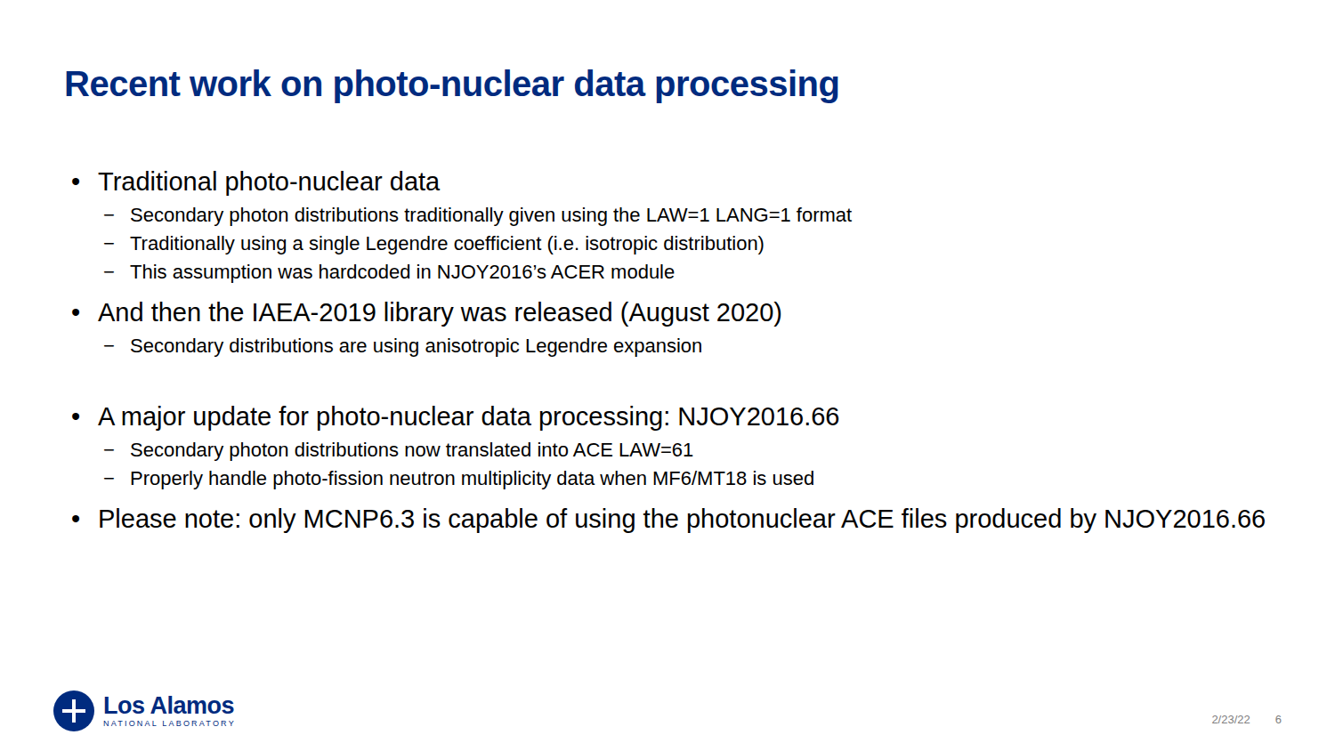Recent work on photo-nuclear data processing
Traditional photo-nuclear data
Secondary photon distributions traditionally given using the LAW=1 LANG=1 format
Traditionally using a single Legendre coefficient (i.e. isotropic distribution)
This assumption was hardcoded in NJOY2016’s ACER module
And then the IAEA-2019 library was released (August 2020)
Secondary distributions are using anisotropic Legendre expansion
A major update for photo-nuclear data processing: NJOY2016.66
Secondary photon distributions now translated into ACE LAW=61
Properly handle photo-fission neutron multiplicity data when MF6/MT18 is used
Please note: only MCNP6.3 is capable of using the photonuclear ACE files produced by NJOY2016.66
Los Alamos
NATIONAL LABORATORY
2/23/226